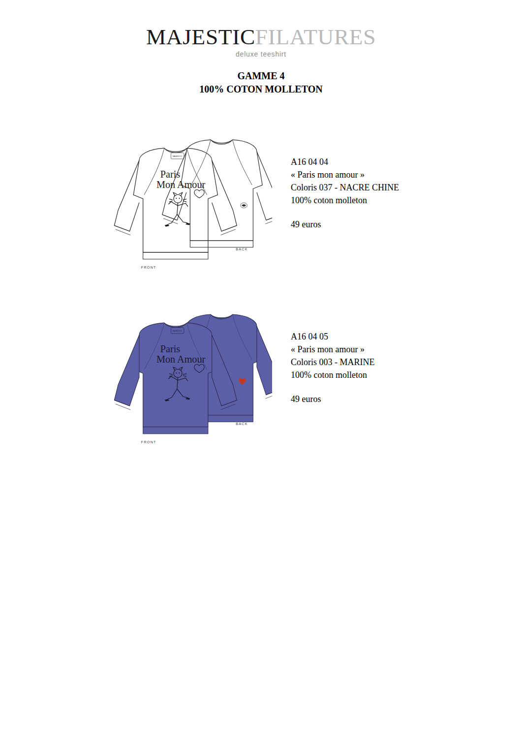MAJESTIC FILATURES
deluxe teeshirt
GAMME 4
100% COTON MOLLETON
BACK MAJESTIC Paris Mon Amour FRONT
A16 04 04
« Paris mon amour »
Coloris 037 - NACRE CHINE
100% coton molleton
49 euros
BACK MAJESTIC Paris Mon Amour FRONT
A16 04 05
« Paris mon amour »
Coloris 003 - MARINE
100% coton molleton
49 euros